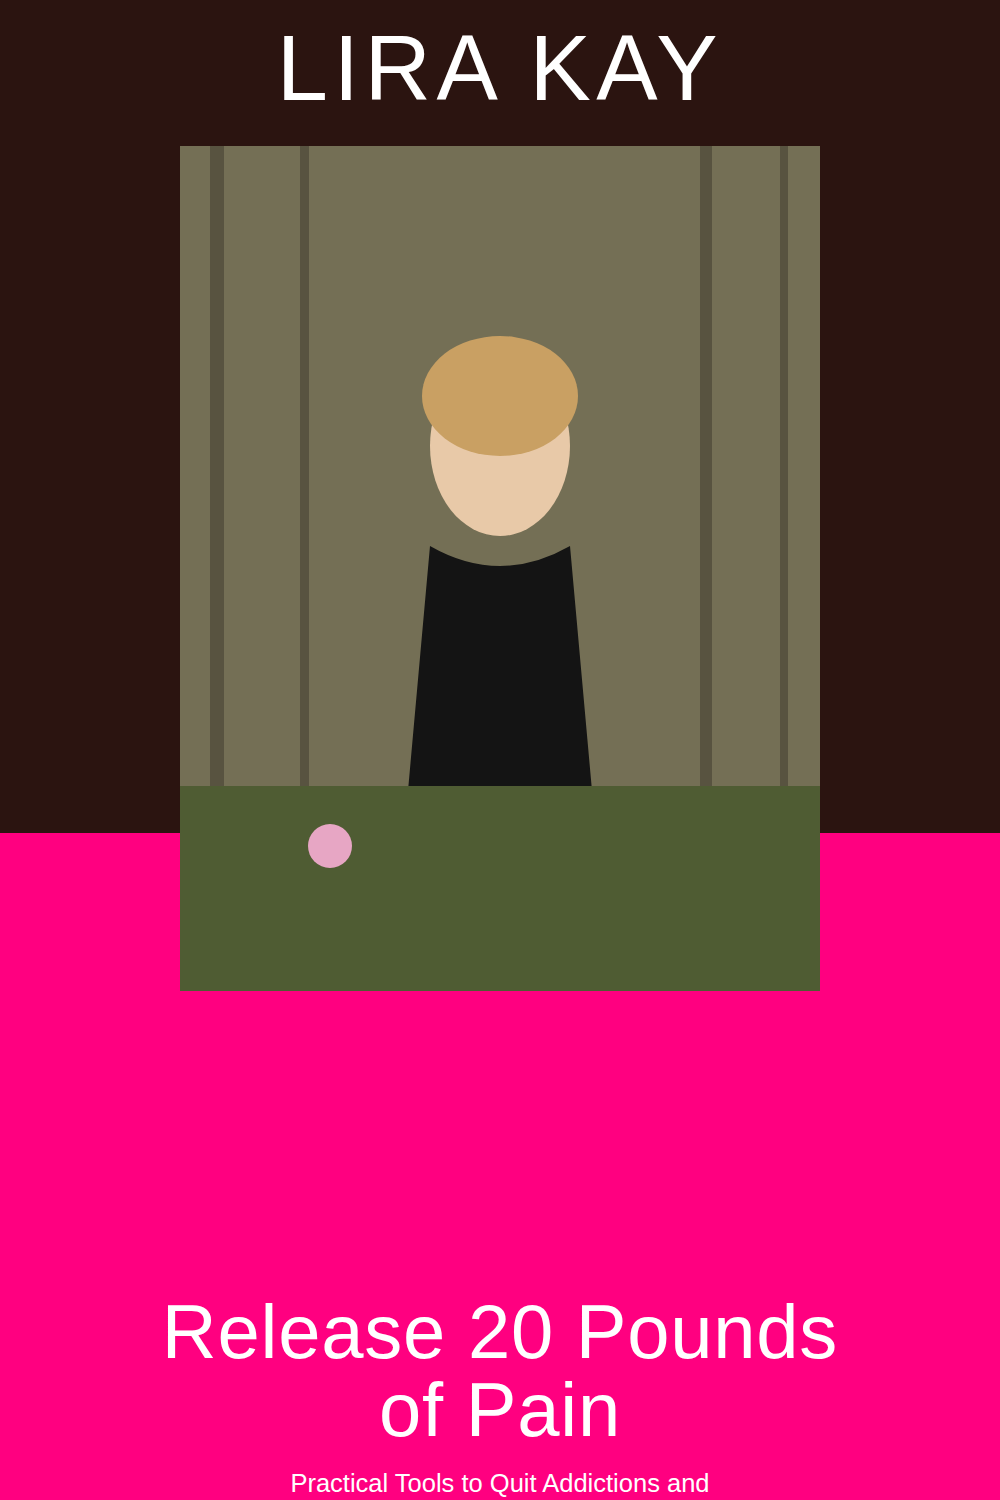Lira Kay
Release 20 Pounds
of Pain
Practical Tools to Quit Addictions and